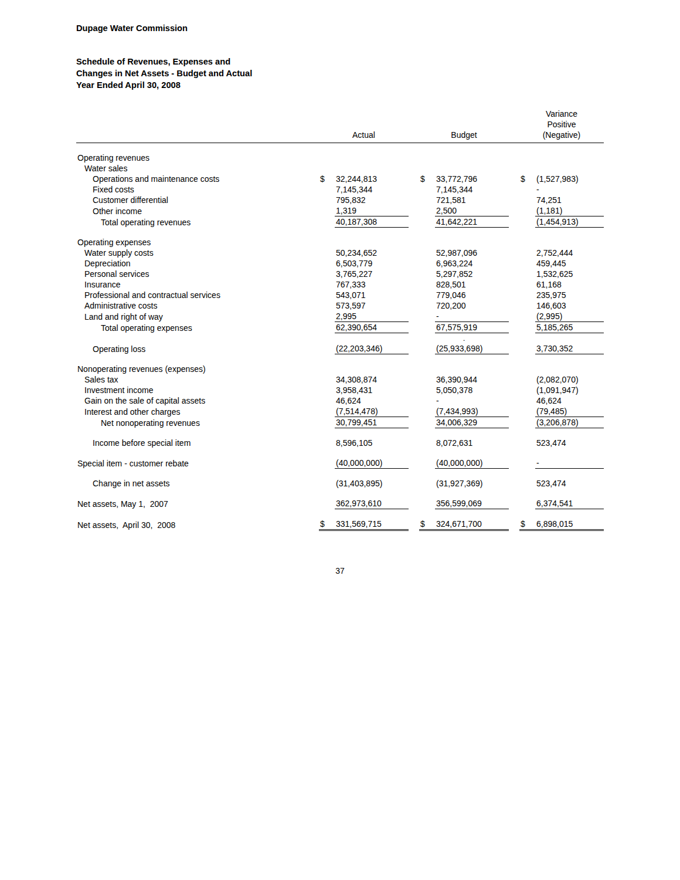Dupage Water Commission
Schedule of Revenues, Expenses and
Changes in Net Assets - Budget and Actual
Year Ended April 30, 2008
| | | | | | Variance |
| | | | | | Positive |
| | Actual | | Budget | | (Negative) |
| Operating revenues | | | | | | | | |
| Water sales | | | | | | | | |
| Operations and maintenance costs | $ | 32,244,813 | | $ | 33,772,796 | | $ | (1,527,983) |
| Fixed costs | | 7,145,344 | | | 7,145,344 | | | - |
| Customer differential | | 795,832 | | | 721,581 | | | 74,251 |
| Other income | | 1,319 | | | 2,500 | | | (1,181) |
| Total operating revenues | | 40,187,308 | | | 41,642,221 | | | (1,454,913) |
| Operating expenses | | | | | | | | |
| Water supply costs | | 50,234,652 | | | 52,987,096 | | | 2,752,444 |
| Depreciation | | 6,503,779 | | | 6,963,224 | | | 459,445 |
| Personal services | | 3,765,227 | | | 5,297,852 | | | 1,532,625 |
| Insurance | | 767,333 | | | 828,501 | | | 61,168 |
| Professional and contractual services | | 543,071 | | | 779,046 | | | 235,975 |
| Administrative costs | | 573,597 | | | 720,200 | | | 146,603 |
| Land and right of way | | 2,995 | | | - | | | (2,995) |
| Total operating expenses | | 62,390,654 | | | 67,575,919 | | | 5,185,265 |
| | | | . | | |
| Operating loss | | (22,203,346) | | | (25,933,698) | | | 3,730,352 |
| Nonoperating revenues (expenses) | | | | | | | | |
| Sales tax | | 34,308,874 | | | 36,390,944 | | | (2,082,070) |
| Investment income | | 3,958,431 | | | 5,050,378 | | | (1,091,947) |
| Gain on the sale of capital assets | | 46,624 | | | - | | | 46,624 |
| Interest and other charges | | (7,514,478) | | | (7,434,993) | | | (79,485) |
| Net nonoperating revenues | | 30,799,451 | | | 34,006,329 | | | (3,206,878) |
| Income before special item | | 8,596,105 | | | 8,072,631 | | | 523,474 |
| Special item - customer rebate | | (40,000,000) | | | (40,000,000) | | | - |
| Change in net assets | | (31,403,895) | | | (31,927,369) | | | 523,474 |
| Net assets, May 1, 2007 | | 362,973,610 | | | 356,599,069 | | | 6,374,541 |
| Net assets, April 30, 2008 | $ | 331,569,715 | | $ | 324,671,700 | | $ | 6,898,015 |
37